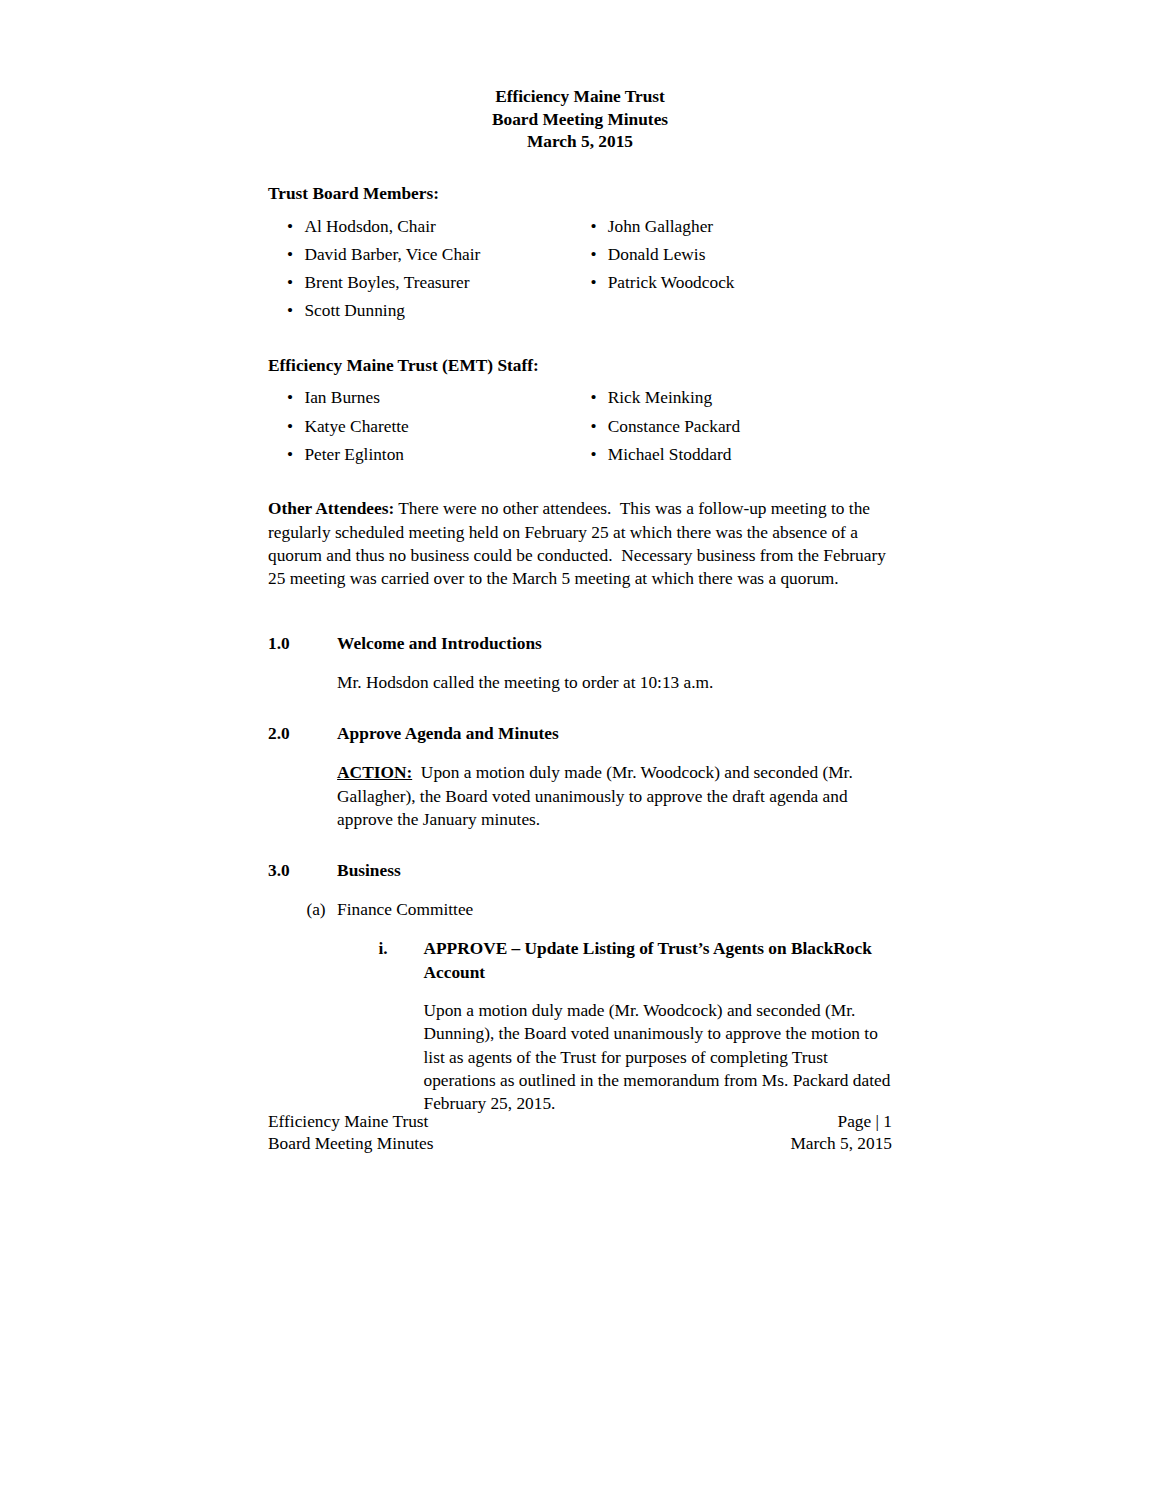Efficiency Maine Trust
Board Meeting Minutes
March 5, 2015
Trust Board Members:
Al Hodsdon, Chair
David Barber, Vice Chair
Brent Boyles, Treasurer
Scott Dunning
John Gallagher
Donald Lewis
Patrick Woodcock
Efficiency Maine Trust (EMT) Staff:
Ian Burnes
Katye Charette
Peter Eglinton
Rick Meinking
Constance Packard
Michael Stoddard
Other Attendees: There were no other attendees. This was a follow-up meeting to the regularly scheduled meeting held on February 25 at which there was the absence of a quorum and thus no business could be conducted. Necessary business from the February 25 meeting was carried over to the March 5 meeting at which there was a quorum.
1.0
Welcome and Introductions
Mr. Hodsdon called the meeting to order at 10:13 a.m.
2.0
Approve Agenda and Minutes
ACTION: Upon a motion duly made (Mr. Woodcock) and seconded (Mr. Gallagher), the Board voted unanimously to approve the draft agenda and approve the January minutes.
3.0
Business
(a)
Finance Committee
i.
APPROVE – Update Listing of Trust’s Agents on BlackRock Account
Upon a motion duly made (Mr. Woodcock) and seconded (Mr. Dunning), the Board voted unanimously to approve the motion to list as agents of the Trust for purposes of completing Trust operations as outlined in the memorandum from Ms. Packard dated February 25, 2015.
Efficiency Maine Trust
Board Meeting Minutes
Page | 1
March 5, 2015